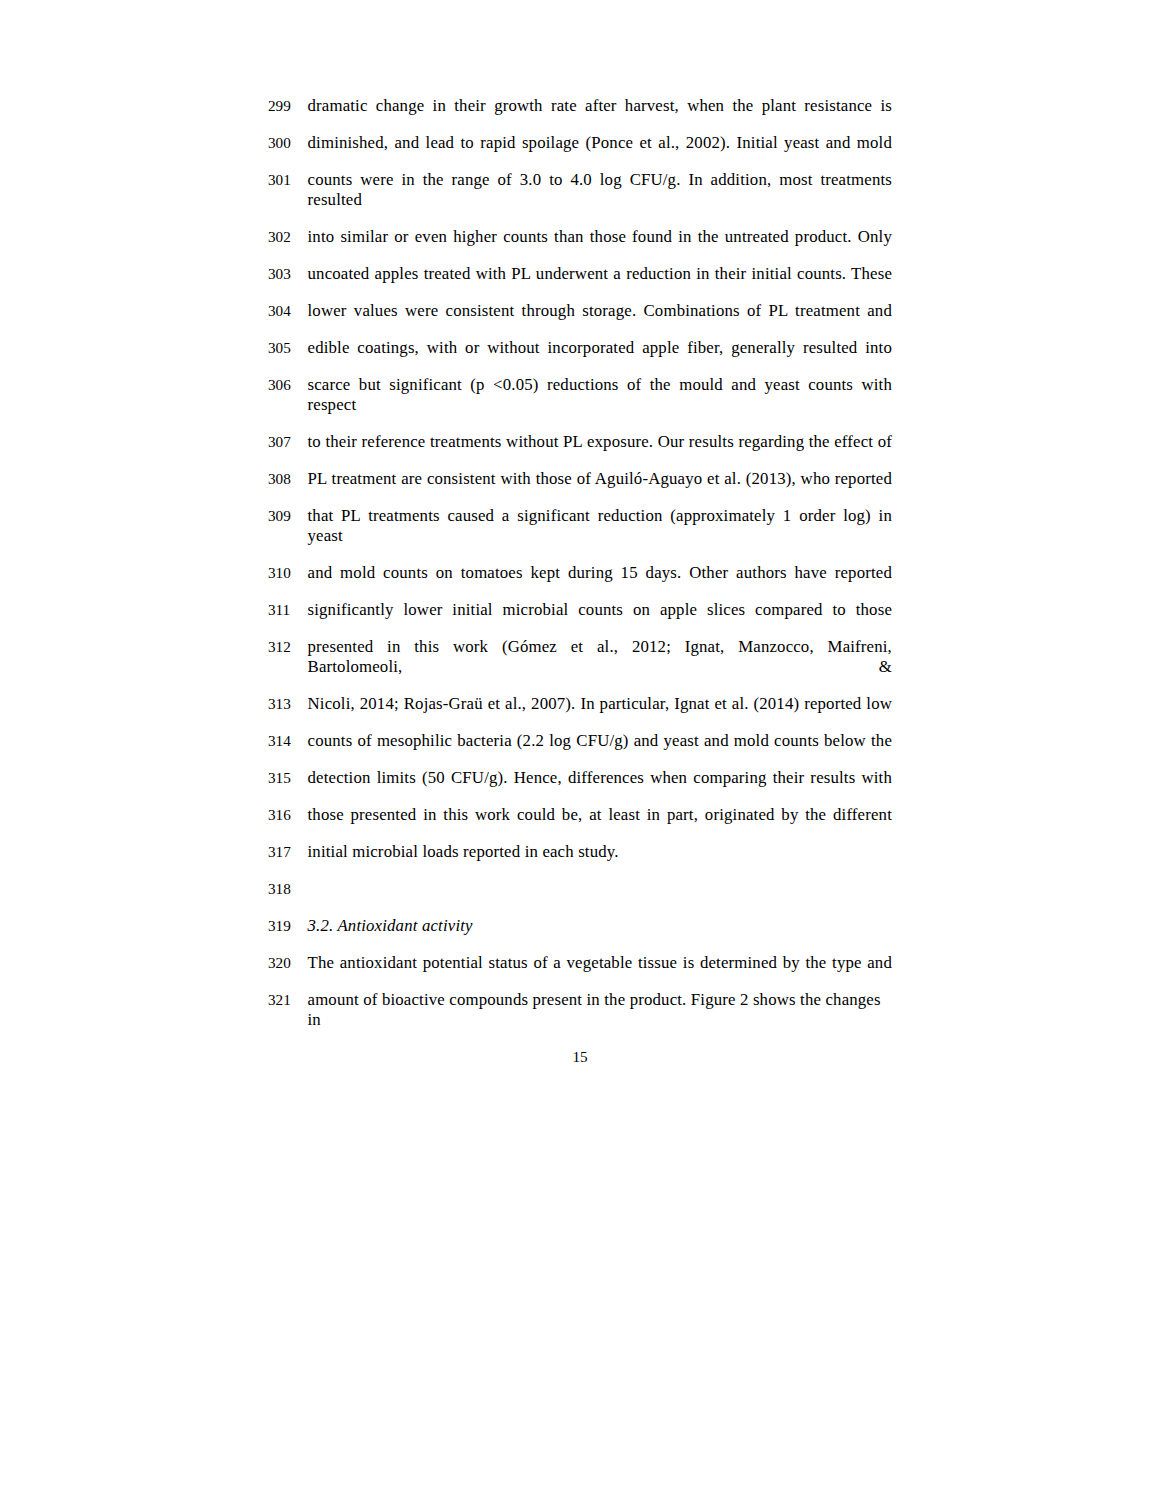299 dramatic change in their growth rate after harvest, when the plant resistance is
300 diminished, and lead to rapid spoilage (Ponce et al., 2002). Initial yeast and mold
301 counts were in the range of 3.0 to 4.0 log CFU/g. In addition, most treatments resulted
302 into similar or even higher counts than those found in the untreated product. Only
303 uncoated apples treated with PL underwent a reduction in their initial counts. These
304 lower values were consistent through storage. Combinations of PL treatment and
305 edible coatings, with or without incorporated apple fiber, generally resulted into
306 scarce but significant (p <0.05) reductions of the mould and yeast counts with respect
307 to their reference treatments without PL exposure. Our results regarding the effect of
308 PL treatment are consistent with those of Aguiló-Aguayo et al. (2013), who reported
309 that PL treatments caused a significant reduction (approximately 1 order log) in yeast
310 and mold counts on tomatoes kept during 15 days. Other authors have reported
311 significantly lower initial microbial counts on apple slices compared to those
312 presented in this work (Gómez et al., 2012; Ignat, Manzocco, Maifreni, Bartolomeoli, &
313 Nicoli, 2014; Rojas-Graü et al., 2007). In particular, Ignat et al. (2014) reported low
314 counts of mesophilic bacteria (2.2 log CFU/g) and yeast and mold counts below the
315 detection limits (50 CFU/g). Hence, differences when comparing their results with
316 those presented in this work could be, at least in part, originated by the different
317 initial microbial loads reported in each study.
318
319 3.2. Antioxidant activity
320 The antioxidant potential status of a vegetable tissue is determined by the type and
321 amount of bioactive compounds present in the product. Figure 2 shows the changes in
15